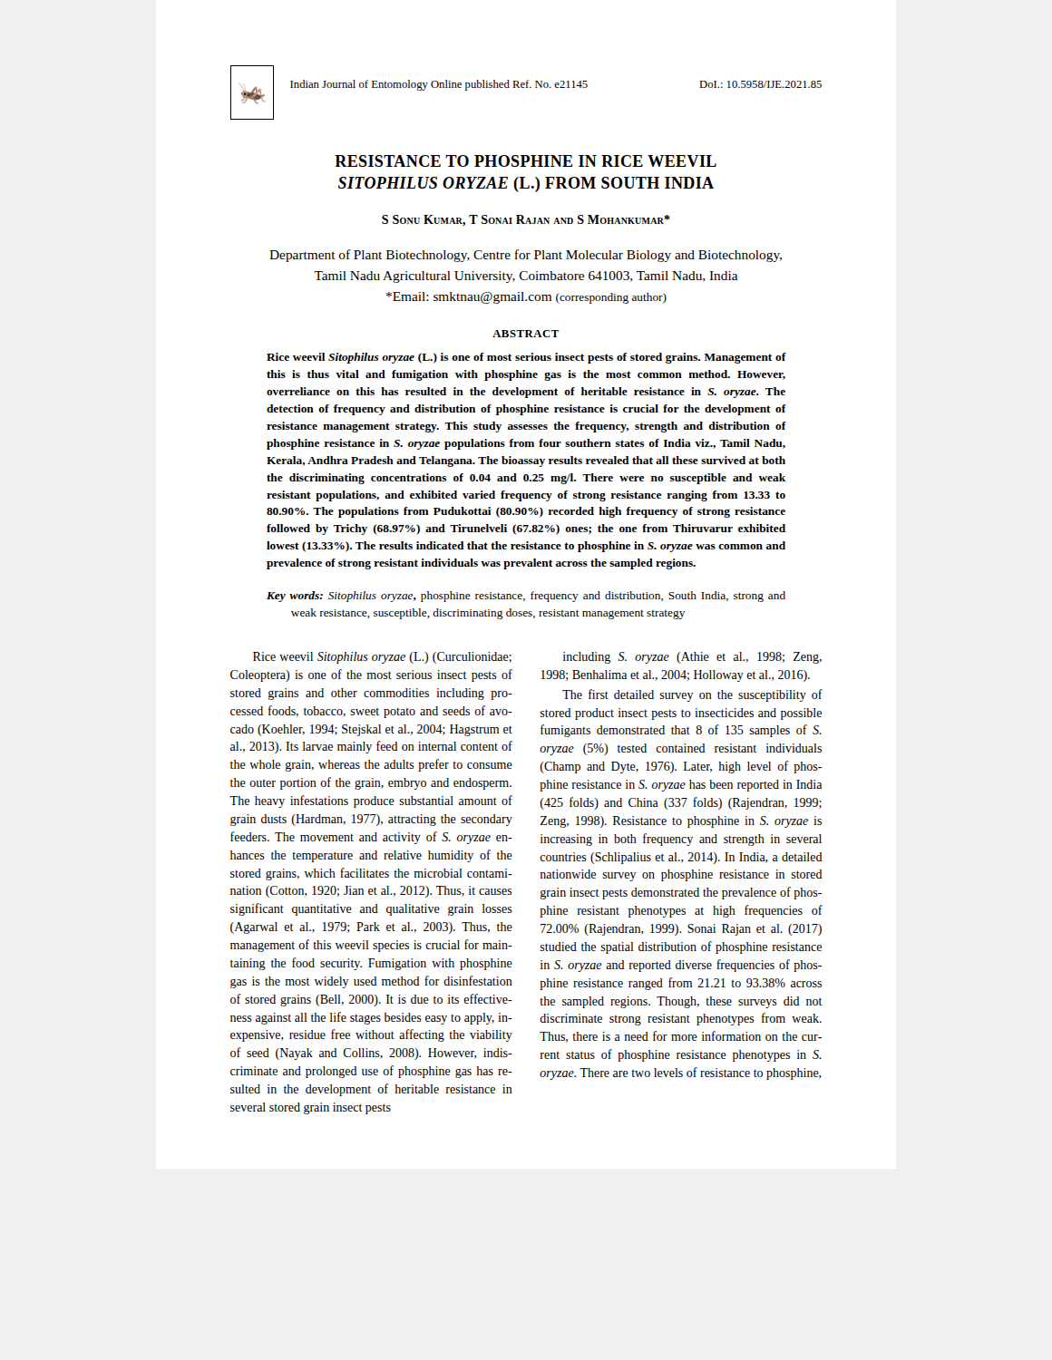🦗
Indian Journal of Entomology Online published Ref. No. e21145
DoI.: 10.5958/IJE.2021.85
Resistance to Phosphine in Rice Weevil
Sitophilus oryzae (L.) from South India
S Sonu Kumar, T Sonai Rajan and S Mohankumar*
Department of Plant Biotechnology, Centre for Plant Molecular Biology and Biotechnology,
Tamil Nadu Agricultural University, Coimbatore 641003, Tamil Nadu, India
*Email: smktnau@gmail.com (corresponding author)
ABSTRACT
Rice weevil Sitophilus oryzae (L.) is one of most serious insect pests of stored grains. Management of this is thus vital and fumigation with phosphine gas is the most common method. However, overreliance on this has resulted in the development of heritable resistance in S. oryzae. The detection of frequency and distribution of phosphine resistance is crucial for the development of resistance management strategy. This study assesses the frequency, strength and distribution of phosphine resistance in S. oryzae populations from four southern states of India viz., Tamil Nadu, Kerala, Andhra Pradesh and Telangana. The bioassay results revealed that all these survived at both the discriminating concentrations of 0.04 and 0.25 mg/l. There were no susceptible and weak resistant populations, and exhibited varied frequency of strong resistance ranging from 13.33 to 80.90%. The populations from Pudukottai (80.90%) recorded high frequency of strong resistance followed by Trichy (68.97%) and Tirunelveli (67.82%) ones; the one from Thiruvarur exhibited lowest (13.33%). The results indicated that the resistance to phosphine in S. oryzae was common and prevalence of strong resistant individuals was prevalent across the sampled regions.
Key words: Sitophilus oryzae, phosphine resistance, frequency and distribution, South India, strong and weak resistance, susceptible, discriminating doses, resistant management strategy
Rice weevil Sitophilus oryzae (L.) (Curculionidae; Coleoptera) is one of the most serious insect pests of stored grains and other commodities including processed foods, tobacco, sweet potato and seeds of avocado (Koehler, 1994; Stejskal et al., 2004; Hagstrum et al., 2013). Its larvae mainly feed on internal content of the whole grain, whereas the adults prefer to consume the outer portion of the grain, embryo and endosperm. The heavy infestations produce substantial amount of grain dusts (Hardman, 1977), attracting the secondary feeders. The movement and activity of S. oryzae enhances the temperature and relative humidity of the stored grains, which facilitates the microbial contamination (Cotton, 1920; Jian et al., 2012). Thus, it causes significant quantitative and qualitative grain losses (Agarwal et al., 1979; Park et al., 2003). Thus, the management of this weevil species is crucial for maintaining the food security. Fumigation with phosphine gas is the most widely used method for disinfestation of stored grains (Bell, 2000). It is due to its effectiveness against all the life stages besides easy to apply, inexpensive, residue free without affecting the viability of seed (Nayak and Collins, 2008). However, indiscriminate and prolonged use of phosphine gas has resulted in the development of heritable resistance in several stored grain insect pests
including S. oryzae (Athie et al., 1998; Zeng, 1998; Benhalima et al., 2004; Holloway et al., 2016).
The first detailed survey on the susceptibility of stored product insect pests to insecticides and possible fumigants demonstrated that 8 of 135 samples of S. oryzae (5%) tested contained resistant individuals (Champ and Dyte, 1976). Later, high level of phosphine resistance in S. oryzae has been reported in India (425 folds) and China (337 folds) (Rajendran, 1999; Zeng, 1998). Resistance to phosphine in S. oryzae is increasing in both frequency and strength in several countries (Schlipalius et al., 2014). In India, a detailed nationwide survey on phosphine resistance in stored grain insect pests demonstrated the prevalence of phosphine resistant phenotypes at high frequencies of 72.00% (Rajendran, 1999). Sonai Rajan et al. (2017) studied the spatial distribution of phosphine resistance in S. oryzae and reported diverse frequencies of phosphine resistance ranged from 21.21 to 93.38% across the sampled regions. Though, these surveys did not discriminate strong resistant phenotypes from weak. Thus, there is a need for more information on the current status of phosphine resistance phenotypes in S. oryzae. There are two levels of resistance to phosphine,